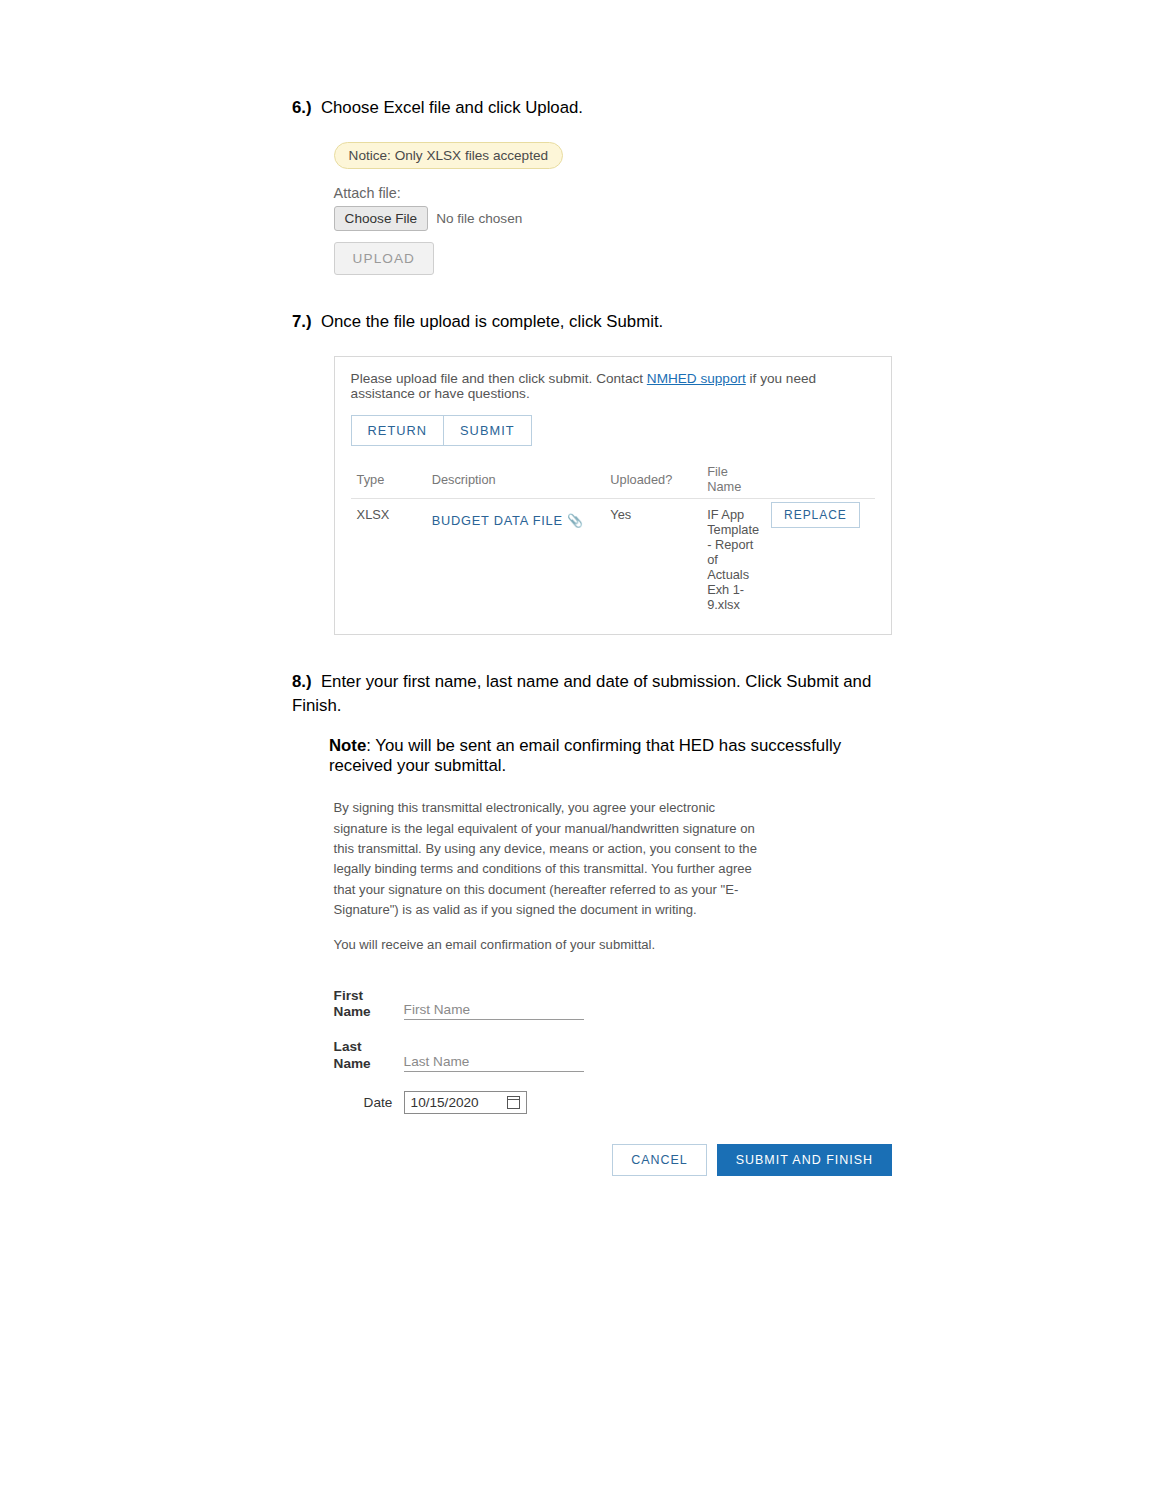6.) Choose Excel file and click Upload.
Notice: Only XLSX files accepted
Attach file:
Choose File No file chosen
UPLOAD
7.) Once the file upload is complete, click Submit.
Please upload file and then click submit. Contact NMHED support if you need assistance or have questions.
RETURN SUBMIT
| Type | Description | Uploaded? | File Name | |
| --- | --- | --- | --- | --- |
| XLSX | BUDGET DATA FILE 📎 | Yes | IF App Template - Report of Actuals Exh 1-9.xlsx | REPLACE |
8.) Enter your first name, last name and date of submission. Click Submit and Finish.
Note: You will be sent an email confirming that HED has successfully received your submittal.
By signing this transmittal electronically, you agree your electronic signature is the legal equivalent of your manual/handwritten signature on this transmittal. By using any device, means or action, you consent to the legally binding terms and conditions of this transmittal. You further agree that your signature on this document (hereafter referred to as your "E-Signature") is as valid as if you signed the document in writing.
You will receive an email confirmation of your submittal.
First
Name
First Name
Last
Name
Last Name
Date
10/15/2020
CANCEL SUBMIT AND FINISH